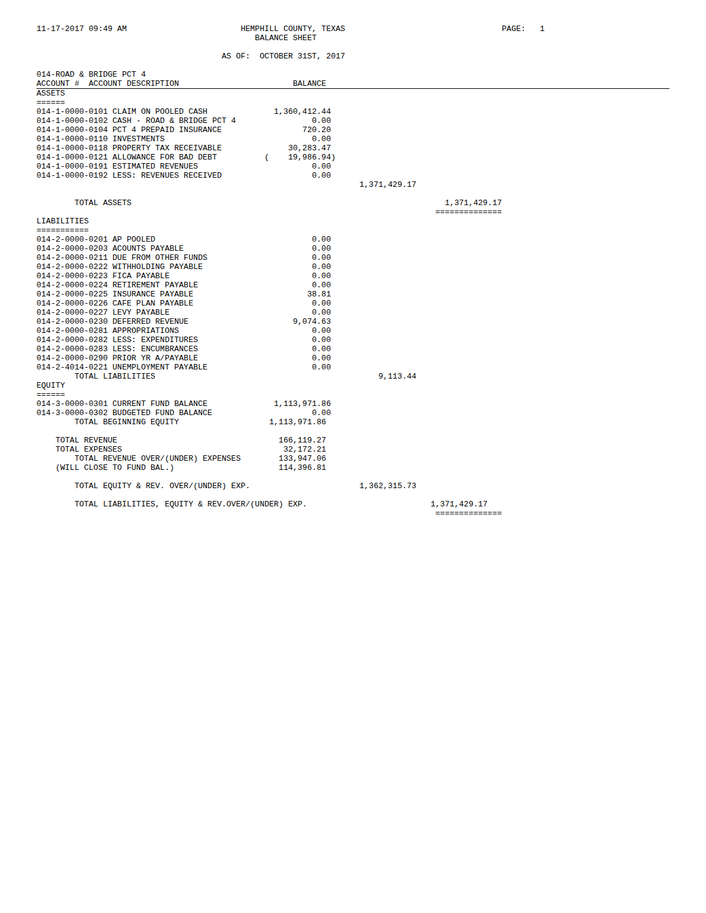11-17-2017 09:49 AM                        HEMPHILL COUNTY, TEXAS                                 PAGE:   1
                                              BALANCE SHEET

                                       AS OF:  OCTOBER 31ST, 2017

014-ROAD & BRIDGE PCT 4
ACCOUNT #  ACCOUNT DESCRIPTION                        BALANCE
ASSETS
======
014-1-0000-0101 CLAIM ON POOLED CASH              1,360,412.44
014-1-0000-0102 CASH - ROAD & BRIDGE PCT 4                0.00
014-1-0000-0104 PCT 4 PREPAID INSURANCE                 720.20
014-1-0000-0110 INVESTMENTS                               0.00
014-1-0000-0118 PROPERTY TAX RECEIVABLE              30,283.47
014-1-0000-0121 ALLOWANCE FOR BAD DEBT          (    19,986.94)
014-1-0000-0191 ESTIMATED REVENUES                        0.00
014-1-0000-0192 LESS: REVENUES RECEIVED                   0.00
                                                                    1,371,429.17

        TOTAL ASSETS                                                                  1,371,429.17
                                                                                    ==============
LIABILITIES
===========
014-2-0000-0201 AP POOLED                                 0.00
014-2-0000-0203 ACOUNTS PAYABLE                           0.00
014-2-0000-0211 DUE FROM OTHER FUNDS                      0.00
014-2-0000-0222 WITHHOLDING PAYABLE                       0.00
014-2-0000-0223 FICA PAYABLE                              0.00
014-2-0000-0224 RETIREMENT PAYABLE                        0.00
014-2-0000-0225 INSURANCE PAYABLE                        38.81
014-2-0000-0226 CAFE PLAN PAYABLE                         0.00
014-2-0000-0227 LEVY PAYABLE                              0.00
014-2-0000-0230 DEFERRED REVENUE                      9,074.63
014-2-0000-0281 APPROPRIATIONS                            0.00
014-2-0000-0282 LESS: EXPENDITURES                        0.00
014-2-0000-0283 LESS: ENCUMBRANCES                        0.00
014-2-0000-0290 PRIOR YR A/PAYABLE                        0.00
014-2-4014-0221 UNEMPLOYMENT PAYABLE                      0.00
        TOTAL LIABILITIES                                               9,113.44
EQUITY
======
014-3-0000-0301 CURRENT FUND BALANCE              1,113,971.86
014-3-0000-0302 BUDGETED FUND BALANCE                     0.00
        TOTAL BEGINNING EQUITY                   1,113,971.86

    TOTAL REVENUE                                  166,119.27
    TOTAL EXPENSES                                  32,172.21
        TOTAL REVENUE OVER/(UNDER) EXPENSES        133,947.06
    (WILL CLOSE TO FUND BAL.)                      114,396.81

        TOTAL EQUITY & REV. OVER/(UNDER) EXP.                       1,362,315.73

        TOTAL LIABILITIES, EQUITY & REV.OVER/(UNDER) EXP.                          1,371,429.17
                                                                                    ==============